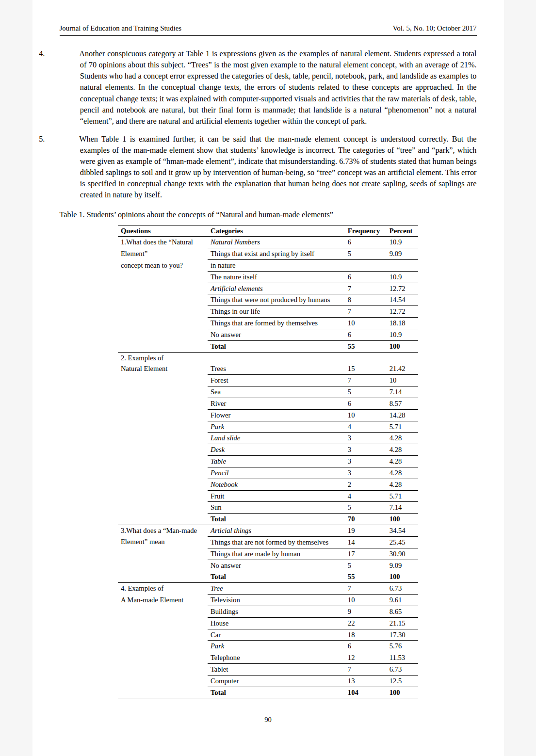Journal of Education and Training Studies
Vol. 5, No. 10; October 2017
4. Another conspicuous category at Table 1 is expressions given as the examples of natural element. Students expressed a total of 70 opinions about this subject. “Trees” is the most given example to the natural element concept, with an average of 21%. Students who had a concept error expressed the categories of desk, table, pencil, notebook, park, and landslide as examples to natural elements. In the conceptual change texts, the errors of students related to these concepts are approached. In the conceptual change texts; it was explained with computer-supported visuals and activities that the raw materials of desk, table, pencil and notebook are natural, but their final form is manmade; that landslide is a natural “phenomenon” not a natural “element”, and there are natural and artificial elements together within the concept of park.
5. When Table 1 is examined further, it can be said that the man-made element concept is understood correctly. But the examples of the man-made element show that students’ knowledge is incorrect. The categories of “tree” and “park”, which were given as example of “hman-made element”, indicate that misunderstanding. 6.73% of students stated that human beings dibbled saplings to soil and it grow up by intervention of human-being, so “tree” concept was an artificial element. This error is specified in conceptual change texts with the explanation that human being does not create sapling, seeds of saplings are created in nature by itself.
Table 1. Students’ opinions about the concepts of “Natural and human-made elements”
| Questions | Categories | Frequency | Percent |
| --- | --- | --- | --- |
| 1.What does the “Natural | Natural Numbers | 6 | 10.9 |
| Element” | Things that exist and spring by itself | 5 | 9.09 |
| concept mean to you? | in nature | | |
| | The nature itself | 6 | 10.9 |
| | Artificial elements | 7 | 12.72 |
| | Things that were not produced by humans | 8 | 14.54 |
| | Things in our life | 7 | 12.72 |
| | Things that are formed by themselves | 10 | 18.18 |
| | No answer | 6 | 10.9 |
| | Total | 55 | 100 |
| 2. Examples of | | | |
| Natural Element | Trees | 15 | 21.42 |
| | Forest | 7 | 10 |
| | Sea | 5 | 7.14 |
| | River | 6 | 8.57 |
| | Flower | 10 | 14.28 |
| | Park | 4 | 5.71 |
| | Land slide | 3 | 4.28 |
| | Desk | 3 | 4.28 |
| | Table | 3 | 4.28 |
| | Pencil | 3 | 4.28 |
| | Notebook | 2 | 4.28 |
| | Fruit | 4 | 5.71 |
| | Sun | 5 | 7.14 |
| | Total | 70 | 100 |
| 3.What does a “Man-made | Articial things | 19 | 34.54 |
| Element” mean | Things that are not formed by themselves | 14 | 25.45 |
| | Things that are made by human | 17 | 30.90 |
| | No answer | 5 | 9.09 |
| | Total | 55 | 100 |
| 4. Examples of | Tree | 7 | 6.73 |
| A Man-made Element | Television | 10 | 9.61 |
| | Buildings | 9 | 8.65 |
| | House | 22 | 21.15 |
| | Car | 18 | 17.30 |
| | Park | 6 | 5.76 |
| | Telephone | 12 | 11.53 |
| | Tablet | 7 | 6.73 |
| | Computer | 13 | 12.5 |
| | Total | 104 | 100 |
90